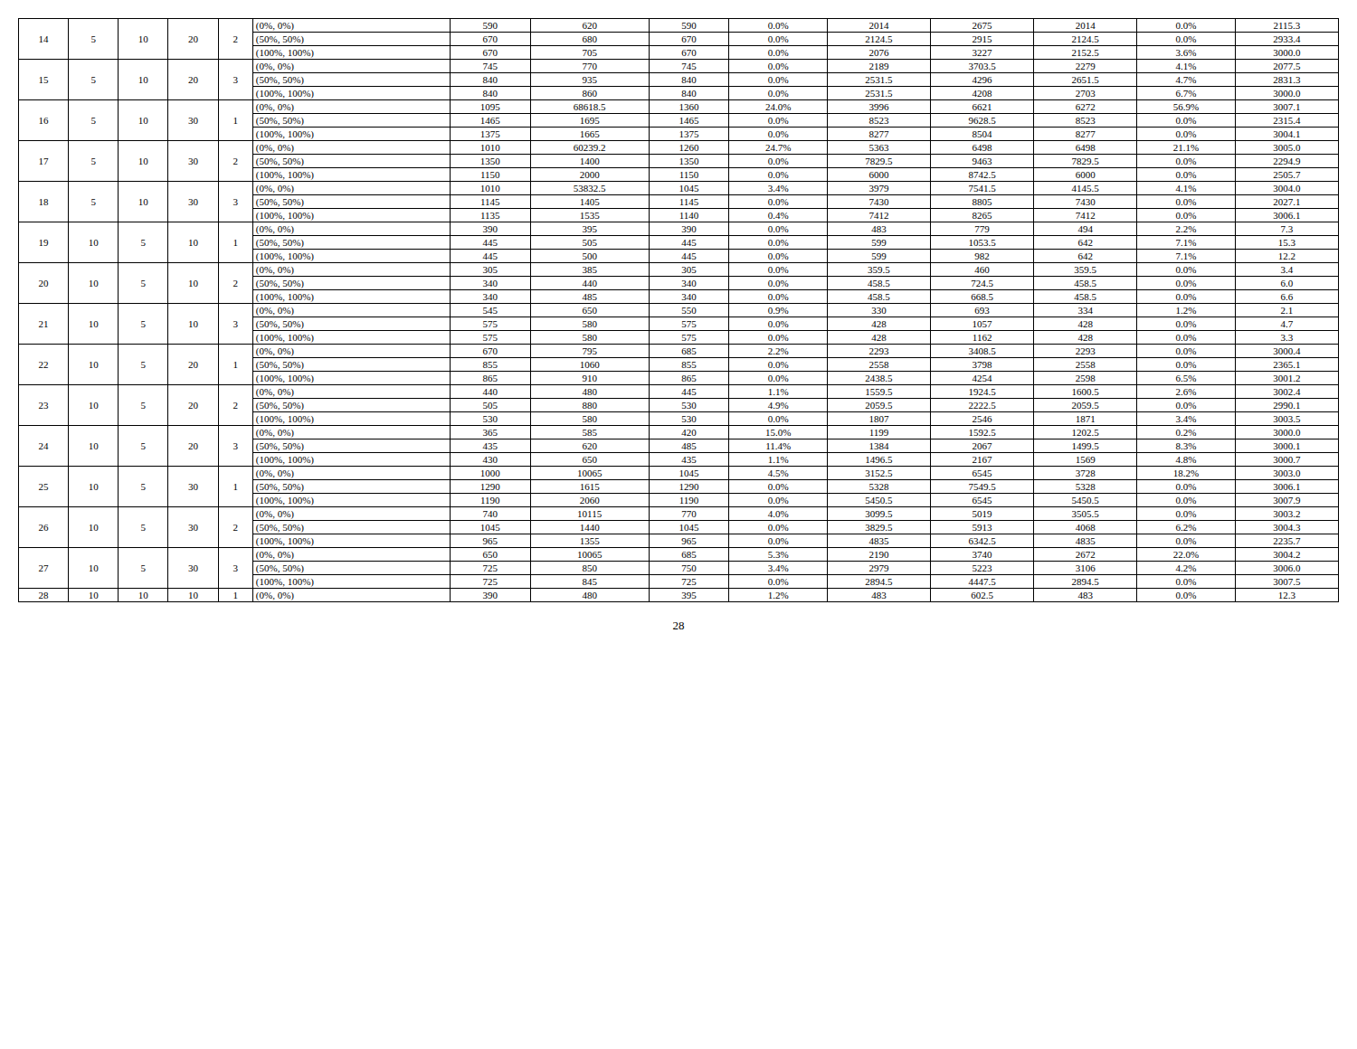| 14 | 5 | 10 | 20 | 2 | (0%, 0%) | 590 | 620 | 590 | 0.0% | 2014 | 2675 | 2014 | 0.0% | 2115.3 |
| (50%, 50%) | 670 | 680 | 670 | 0.0% | 2124.5 | 2915 | 2124.5 | 0.0% | 2933.4 |
| (100%, 100%) | 670 | 705 | 670 | 0.0% | 2076 | 3227 | 2152.5 | 3.6% | 3000.0 |
| 15 | 5 | 10 | 20 | 3 | (0%, 0%) | 745 | 770 | 745 | 0.0% | 2189 | 3703.5 | 2279 | 4.1% | 2077.5 |
| (50%, 50%) | 840 | 935 | 840 | 0.0% | 2531.5 | 4296 | 2651.5 | 4.7% | 2831.3 |
| (100%, 100%) | 840 | 860 | 840 | 0.0% | 2531.5 | 4208 | 2703 | 6.7% | 3000.0 |
| 16 | 5 | 10 | 30 | 1 | (0%, 0%) | 1095 | 68618.5 | 1360 | 24.0% | 3996 | 6621 | 6272 | 56.9% | 3007.1 |
| (50%, 50%) | 1465 | 1695 | 1465 | 0.0% | 8523 | 9628.5 | 8523 | 0.0% | 2315.4 |
| (100%, 100%) | 1375 | 1665 | 1375 | 0.0% | 8277 | 8504 | 8277 | 0.0% | 3004.1 |
| 17 | 5 | 10 | 30 | 2 | (0%, 0%) | 1010 | 60239.2 | 1260 | 24.7% | 5363 | 6498 | 6498 | 21.1% | 3005.0 |
| (50%, 50%) | 1350 | 1400 | 1350 | 0.0% | 7829.5 | 9463 | 7829.5 | 0.0% | 2294.9 |
| (100%, 100%) | 1150 | 2000 | 1150 | 0.0% | 6000 | 8742.5 | 6000 | 0.0% | 2505.7 |
| 18 | 5 | 10 | 30 | 3 | (0%, 0%) | 1010 | 53832.5 | 1045 | 3.4% | 3979 | 7541.5 | 4145.5 | 4.1% | 3004.0 |
| (50%, 50%) | 1145 | 1405 | 1145 | 0.0% | 7430 | 8805 | 7430 | 0.0% | 2027.1 |
| (100%, 100%) | 1135 | 1535 | 1140 | 0.4% | 7412 | 8265 | 7412 | 0.0% | 3006.1 |
| 19 | 10 | 5 | 10 | 1 | (0%, 0%) | 390 | 395 | 390 | 0.0% | 483 | 779 | 494 | 2.2% | 7.3 |
| (50%, 50%) | 445 | 505 | 445 | 0.0% | 599 | 1053.5 | 642 | 7.1% | 15.3 |
| (100%, 100%) | 445 | 500 | 445 | 0.0% | 599 | 982 | 642 | 7.1% | 12.2 |
| 20 | 10 | 5 | 10 | 2 | (0%, 0%) | 305 | 385 | 305 | 0.0% | 359.5 | 460 | 359.5 | 0.0% | 3.4 |
| (50%, 50%) | 340 | 440 | 340 | 0.0% | 458.5 | 724.5 | 458.5 | 0.0% | 6.0 |
| (100%, 100%) | 340 | 485 | 340 | 0.0% | 458.5 | 668.5 | 458.5 | 0.0% | 6.6 |
| 21 | 10 | 5 | 10 | 3 | (0%, 0%) | 545 | 650 | 550 | 0.9% | 330 | 693 | 334 | 1.2% | 2.1 |
| (50%, 50%) | 575 | 580 | 575 | 0.0% | 428 | 1057 | 428 | 0.0% | 4.7 |
| (100%, 100%) | 575 | 580 | 575 | 0.0% | 428 | 1162 | 428 | 0.0% | 3.3 |
| 22 | 10 | 5 | 20 | 1 | (0%, 0%) | 670 | 795 | 685 | 2.2% | 2293 | 3408.5 | 2293 | 0.0% | 3000.4 |
| (50%, 50%) | 855 | 1060 | 855 | 0.0% | 2558 | 3798 | 2558 | 0.0% | 2365.1 |
| (100%, 100%) | 865 | 910 | 865 | 0.0% | 2438.5 | 4254 | 2598 | 6.5% | 3001.2 |
| 23 | 10 | 5 | 20 | 2 | (0%, 0%) | 440 | 480 | 445 | 1.1% | 1559.5 | 1924.5 | 1600.5 | 2.6% | 3002.4 |
| (50%, 50%) | 505 | 880 | 530 | 4.9% | 2059.5 | 2222.5 | 2059.5 | 0.0% | 2990.1 |
| (100%, 100%) | 530 | 580 | 530 | 0.0% | 1807 | 2546 | 1871 | 3.4% | 3003.5 |
| 24 | 10 | 5 | 20 | 3 | (0%, 0%) | 365 | 585 | 420 | 15.0% | 1199 | 1592.5 | 1202.5 | 0.2% | 3000.0 |
| (50%, 50%) | 435 | 620 | 485 | 11.4% | 1384 | 2067 | 1499.5 | 8.3% | 3000.1 |
| (100%, 100%) | 430 | 650 | 435 | 1.1% | 1496.5 | 2167 | 1569 | 4.8% | 3000.7 |
| 25 | 10 | 5 | 30 | 1 | (0%, 0%) | 1000 | 10065 | 1045 | 4.5% | 3152.5 | 6545 | 3728 | 18.2% | 3003.0 |
| (50%, 50%) | 1290 | 1615 | 1290 | 0.0% | 5328 | 7549.5 | 5328 | 0.0% | 3006.1 |
| (100%, 100%) | 1190 | 2060 | 1190 | 0.0% | 5450.5 | 6545 | 5450.5 | 0.0% | 3007.9 |
| 26 | 10 | 5 | 30 | 2 | (0%, 0%) | 740 | 10115 | 770 | 4.0% | 3099.5 | 5019 | 3505.5 | 0.0% | 3003.2 |
| (50%, 50%) | 1045 | 1440 | 1045 | 0.0% | 3829.5 | 5913 | 4068 | 6.2% | 3004.3 |
| (100%, 100%) | 965 | 1355 | 965 | 0.0% | 4835 | 6342.5 | 4835 | 0.0% | 2235.7 |
| 27 | 10 | 5 | 30 | 3 | (0%, 0%) | 650 | 10065 | 685 | 5.3% | 2190 | 3740 | 2672 | 22.0% | 3004.2 |
| (50%, 50%) | 725 | 850 | 750 | 3.4% | 2979 | 5223 | 3106 | 4.2% | 3006.0 |
| (100%, 100%) | 725 | 845 | 725 | 0.0% | 2894.5 | 4447.5 | 2894.5 | 0.0% | 3007.5 |
| 28 | 10 | 10 | 10 | 1 | (0%, 0%) | 390 | 480 | 395 | 1.2% | 483 | 602.5 | 483 | 0.0% | 12.3 |
28